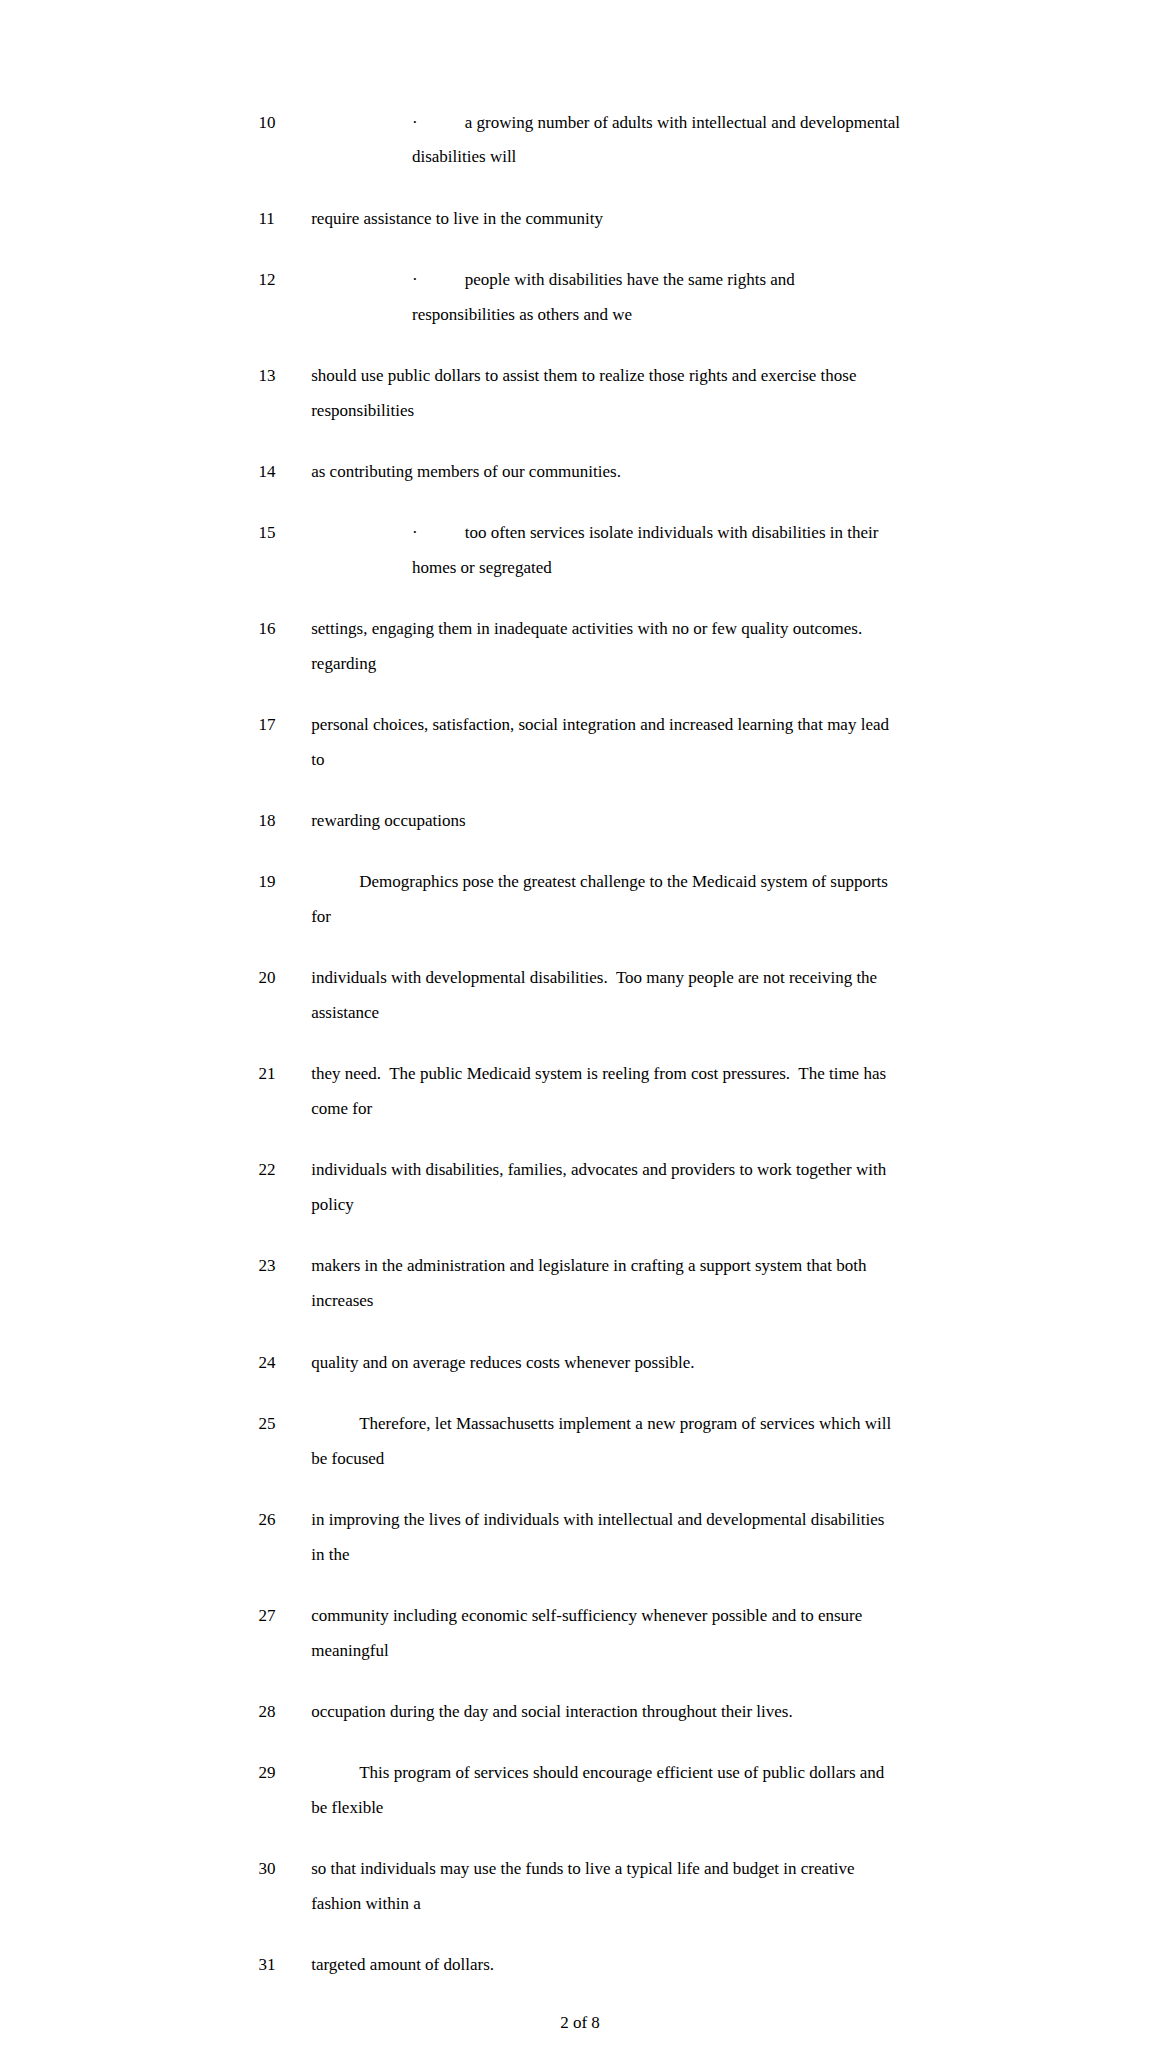·a growing number of adults with intellectual and developmental disabilities will
require assistance to live in the community
·people with disabilities have the same rights and responsibilities as others and we
should use public dollars to assist them to realize those rights and exercise those responsibilities
as contributing members of our communities.
·too often services isolate individuals with disabilities in their homes or segregated
settings, engaging them in inadequate activities with no or few quality outcomes. regarding
personal choices, satisfaction, social integration and increased learning that may lead to
rewarding occupations
Demographics pose the greatest challenge to the Medicaid system of supports for
individuals with developmental disabilities. Too many people are not receiving the assistance
they need. The public Medicaid system is reeling from cost pressures. The time has come for
individuals with disabilities, families, advocates and providers to work together with policy
makers in the administration and legislature in crafting a support system that both increases
quality and on average reduces costs whenever possible.
Therefore, let Massachusetts implement a new program of services which will be focused
in improving the lives of individuals with intellectual and developmental disabilities in the
community including economic self-sufficiency whenever possible and to ensure meaningful
occupation during the day and social interaction throughout their lives.
This program of services should encourage efficient use of public dollars and be flexible
so that individuals may use the funds to live a typical life and budget in creative fashion within a
targeted amount of dollars.
2 of 8